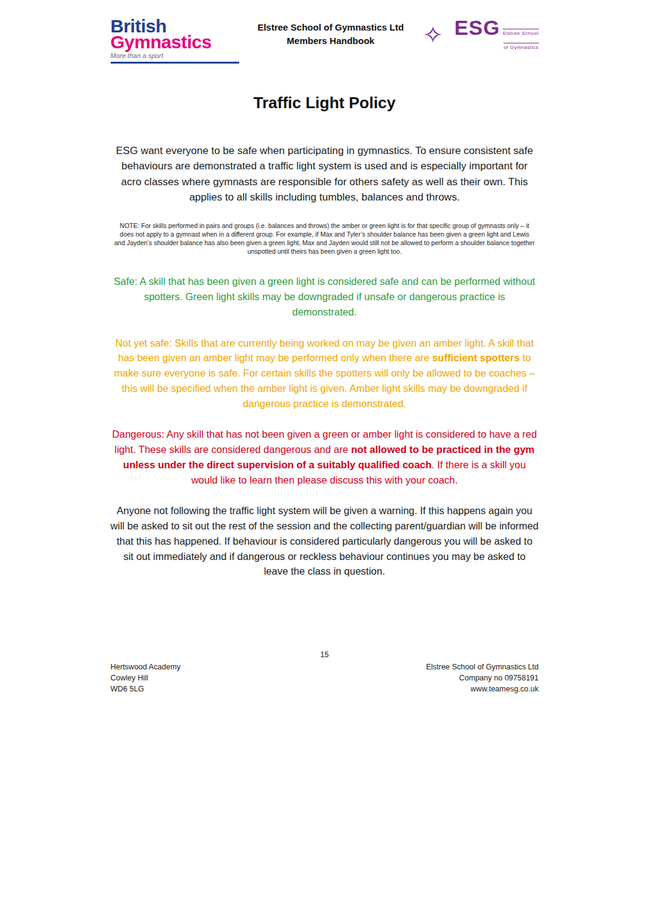British Gymnastics More than a sport
Elstree School of Gymnastics Ltd Members Handbook
✧ ESG Elstree School of Gymnastics
Traffic Light Policy
ESG want everyone to be safe when participating in gymnastics. To ensure consistent safe behaviours are demonstrated a traffic light system is used and is especially important for acro classes where gymnasts are responsible for others safety as well as their own. This applies to all skills including tumbles, balances and throws.
NOTE: For skills performed in pairs and groups (i.e. balances and throws) the amber or green light is for that specific group of gymnasts only – it does not apply to a gymnast when in a different group. For example, if Max and Tyler’s shoulder balance has been given a green light and Lewis and Jayden’s shoulder balance has also been given a green light, Max and Jayden would still not be allowed to perform a shoulder balance together unspotted until theirs has been given a green light too.
Safe: A skill that has been given a green light is considered safe and can be performed without spotters. Green light skills may be downgraded if unsafe or dangerous practice is demonstrated.
Not yet safe: Skills that are currently being worked on may be given an amber light. A skill that has been given an amber light may be performed only when there are sufficient spotters to make sure everyone is safe. For certain skills the spotters will only be allowed to be coaches – this will be specified when the amber light is given. Amber light skills may be downgraded if dangerous practice is demonstrated.
Dangerous: Any skill that has not been given a green or amber light is considered to have a red light. These skills are considered dangerous and are not allowed to be practiced in the gym unless under the direct supervision of a suitably qualified coach. If there is a skill you would like to learn then please discuss this with your coach.
Anyone not following the traffic light system will be given a warning. If this happens again you will be asked to sit out the rest of the session and the collecting parent/guardian will be informed that this has happened. If behaviour is considered particularly dangerous you will be asked to sit out immediately and if dangerous or reckless behaviour continues you may be asked to leave the class in question.
15
Hertswood Academy Cowley Hill WD6 5LG
Elstree School of Gymnastics Ltd Company no 09758191 www.teamesg.co.uk